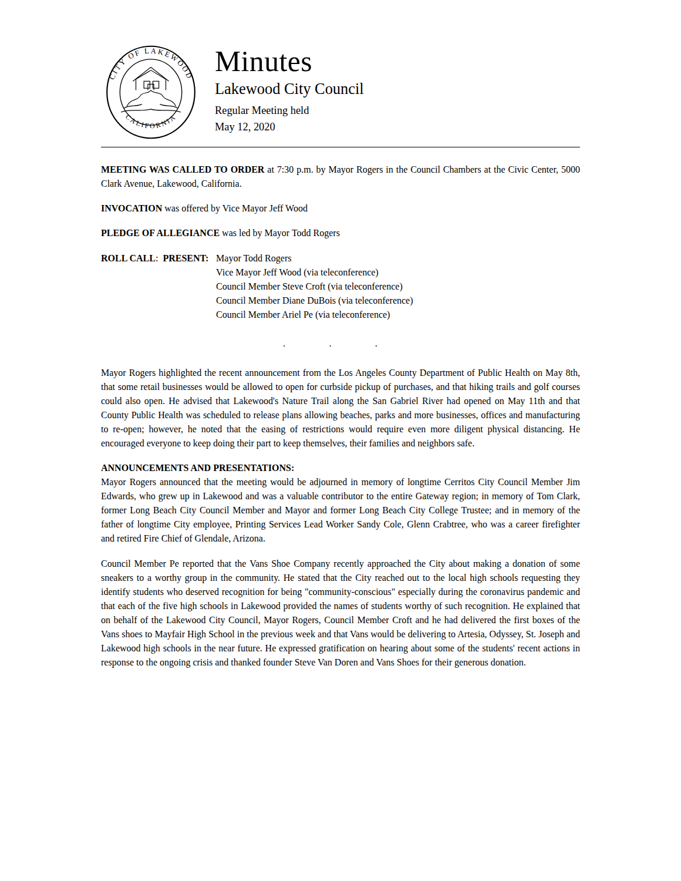CITY OF LAKEWOOD CALIFORNIA
Minutes
Lakewood City Council
Regular Meeting held
May 12, 2020
MEETING WAS CALLED TO ORDER at 7:30 p.m. by Mayor Rogers in the Council Chambers at the Civic Center, 5000 Clark Avenue, Lakewood, California.
INVOCATION was offered by Vice Mayor Jeff Wood
PLEDGE OF ALLEGIANCE was led by Mayor Todd Rogers
| ROLL CALL : PRESENT: | Mayor Todd Rogers Vice Mayor Jeff Wood (via teleconference) Council Member Steve Croft (via teleconference) Council Member Diane DuBois (via teleconference) Council Member Ariel Pe (via teleconference) |
. . .
Mayor Rogers highlighted the recent announcement from the Los Angeles County Department of Public Health on May 8th, that some retail businesses would be allowed to open for curbside pickup of purchases, and that hiking trails and golf courses could also open. He advised that Lakewood's Nature Trail along the San Gabriel River had opened on May 11th and that County Public Health was scheduled to release plans allowing beaches, parks and more businesses, offices and manufacturing to re-open; however, he noted that the easing of restrictions would require even more diligent physical distancing. He encouraged everyone to keep doing their part to keep themselves, their families and neighbors safe.
ANNOUNCEMENTS AND PRESENTATIONS:
Mayor Rogers announced that the meeting would be adjourned in memory of longtime Cerritos City Council Member Jim Edwards, who grew up in Lakewood and was a valuable contributor to the entire Gateway region; in memory of Tom Clark, former Long Beach City Council Member and Mayor and former Long Beach City College Trustee; and in memory of the father of longtime City employee, Printing Services Lead Worker Sandy Cole, Glenn Crabtree, who was a career firefighter and retired Fire Chief of Glendale, Arizona.
Council Member Pe reported that the Vans Shoe Company recently approached the City about making a donation of some sneakers to a worthy group in the community. He stated that the City reached out to the local high schools requesting they identify students who deserved recognition for being "community-conscious" especially during the coronavirus pandemic and that each of the five high schools in Lakewood provided the names of students worthy of such recognition. He explained that on behalf of the Lakewood City Council, Mayor Rogers, Council Member Croft and he had delivered the first boxes of the Vans shoes to Mayfair High School in the previous week and that Vans would be delivering to Artesia, Odyssey, St. Joseph and Lakewood high schools in the near future. He expressed gratification on hearing about some of the students' recent actions in response to the ongoing crisis and thanked founder Steve Van Doren and Vans Shoes for their generous donation.